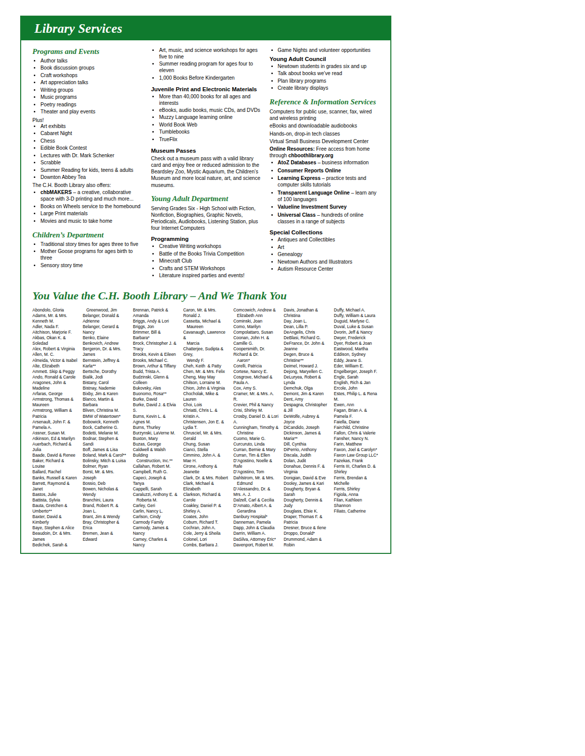Library Services
Programs and Events
Author talks
Book discussion groups
Craft workshops
Art appreciation talks
Writing groups
Music programs
Poetry readings
Theater and play events
Plus!
Art exhibits
Cabaret Night
Chess
Edible Book Contest
Lectures with Dr. Mark Schenker
Scrabble
Summer Reading for kids, teens & adults
Downton Abbey Tea
The C.H. Booth Library also offers:
chbMAKERS – a creative, collaborative space with 3-D printing and much more...
Books on Wheels service to the homebound
Large Print materials
Movies and music to take home
Children’s Department
Traditional story times for ages three to five
Mother Goose programs for ages birth to three
Sensory story time
Art, music, and science workshops for ages five to nine
Summer reading program for ages four to eleven
1,000 Books Before Kindergarten
Juvenile Print and Electronic Materials
More than 40,000 books for all ages and interests
eBooks, audio books, music CDs, and DVDs
Muzzy Language learning online
World Book Web
Tumblebooks
TrueFlix
Museum Passes
Check out a museum pass with a valid library card and enjoy free or reduced admission to the Beardsley Zoo, Mystic Aquarium, the Children’s Museum and more local nature, art, and science museums.
Young Adult Department
Serving Grades Six - High School with Fiction, Nonfiction, Biographies, Graphic Novels, Periodicals, Audiobooks, Listening Station, plus four Internet Computers
Programming
Creative Writing workshops
Battle of the Books Trivia Competition
Minecraft Club
Crafts and STEM Workshops
Literature inspired parties and events!
Game Nights and volunteer opportunities
Young Adult Council
Newtown students in grades six and up
Talk about books we’ve read
Plan library programs
Create library displays
Reference & Information Services
Computers for public use, scanner, fax, wired and wireless printing
eBooks and downloadable audiobooks
Hands-on, drop-in tech classes
Virtual Small Business Development Center
Online Resources: Free access from home through chboothlibrary.org
AtoZ Databases – business information
Consumer Reports Online
Learning Express – practice tests and computer skills tutorials
Transparent Language Online – learn any of 100 languages
Valueline Investment Survey
Universal Class – hundreds of online classes in a range of subjects
Special Collections
Antiques and Collectibles
Art
Genealogy
Newtown Authors and Illustrators
Autism Resource Center
You Value the C.H. Booth Library – And We Thank You
Abondolo, Gloria
Adams, Mr. & Mrs. Kenneth M.
Adler, Nada F.
Aitchison, Marjorie F.
Akbas, Okan K. & Soledad
Alex, Robert & Virginia
Allen, M. C.
Almeida, Victor & Isabel
Alte, Elizabeth
Ammett. Skip & Peggy
Ando, Ronald & Carole
Aragones, John & Madeline
Arfaras, George
Armstrong, Thomas & Maureen
Armstrong, William & Patricia
Arsenault, John F. & Pamela A.
Assner, Susan M.
Atkinson, Ed & Marilyn
Auerbach, Richard & Julia
Baade, David & Renee
Baker, Richard & Louise
Ballard, Rachel
Banks, Russell & Karen
Barrett, Raymond & Janet
Bastos, Julie
Battista, Sylvia
Bauta, Gretchen & Umberto**
Baxter, David & Kimberly
Baye, Stephen & Alice
Beaudoin, Dr. & Mrs. James
Bedichek, Sarah &
Greenwood, Jim
Belanger, Donald & Adrienne
Belanger, Gerard & Nancy
Benko, Elaine
Benkovich, Andrew
Bergeron, Dr. & Mrs. James
Bernstein, Jeffrey & Karla**
Bertsche, Dorothy
Bialik, Jodi
Bistany, Carol
Bistnay, Nademie
Bixby, Jim & Karen
Blanco, Martin & Barbara
Bliven, Christina M.
BMW of Watertown*
Bobowick, Kenneth
Bock, Catherine G.
Bodetti, Melanie M.
Bodnar, Stephen & Sandi
Boff, James & Lisa
Boland, Mark & Carol**
Bolinsky, Mitch & Luisa
Bolmer, Ryan
Borst, Mr. & Mrs. Joseph
Bossio, Deb
Bowen, Nicholas & Wendy
Branchini, Laura
Brand, Robert R. & Joan L.
Brant, Jim & Wendy
Bray, Christopher & Erica
Bremen, Jean & Edward
Brennan, Patrick & Amanda
Briggs, Andy & Lori
Briggs, Jon
Brimmer, Bill & Barbara*
Brock, Christopher J. & Tracy
Brooks, Kevin & Eileen
Brooks, Michael C.
Brown, Arthur & Tiffany
Budd, Trista A.
Budzinski, Glenn & Colleen
Bukovsky, Ales
Buonomo, Rosa**
Burke, David
Burke, David J. & Elvia S.
Burns, Kevin L. & Agnes M.
Burns, Thurley
Burzynski, LaVerne M.
Buxton, Mary
Buzas, George
Caldwell & Walsh Building
Construction, Inc.**
Callahan, Robert M.
Campbell, Ruth G.
Capeci, Joseph & Tanya
Cappelli, Sarah
Caraluzzi, Anthony E. &
Roberta M.
Carley, Geri
Carlin, Nancy L.
Carlson, Cindy
Carmody Family
Carmody, James & Nancy
Carney, Charles & Nancy
Caron, Mr. & Mrs. Ronald J.
Cassetta, Michael &
Maureen
Cavanaugh, Lawrence &
Marcia
Chatterjee, Sudipta & Grey,
Wendy F.
Cheh, Keith & Patty
Chen, Mr. & Mrs. Felix
Cheng, May May
Chilson, Lorraine M.
Chion, John & Virginia
Chocholak, Mike & Lauren
Choi, Lois
Chriatti, Chris L. & Kristin A.
Christensen, Jon E. & Lydia T.
Chrusciel, Mr. & Mrs. Gerald
Chung, Susan
Cianci, Stella
Cimmino, John A. & Mae H.
Cirone, Anthony & Jeanette
Clark, Dr. & Mrs. Robert
Clark, Michael & Elizabeth
Clarkson, Richard & Carole
Coakley, Daniel P. & Shirley A.
Coates, John
Coburn, Richard T.
Cochran, John A.
Cole, Jerry & Sheila
Colonel, Lori
Combs, Barbara J.
Comcowich, Andrew &
Elizabeth Ann
Cominski, Joan
Como, Marilyn
Compolattaro, Susan
Coonan, John H. & Camille G.
Coopersmith, Dr. Richard & Dr.
Aaron*
Corelli, Patricia
Cortese, Nancy E.
Cosgrove, Michael & Paula A.
Cox, Amy S.
Cramer, Mr. & Mrs. A. R.
Crevier, Phil & Nancy
Crisi, Shirley M.
Crosby, Daniel D. & Lori A.
Cunningham, Timothy &
Christine
Cuomo, Marie G.
Curcuruto, Linda
Curran, Bernie & Mary
Curran, Tim & Ellen
D’Agostino, Noelle & Rafe
D’Agostino, Tom
Dahlstrom, Mr. & Mrs.
Edmund
D’Alessandro, Dr. & Mrs. A. J.
Dalzell, Carl & Cecilia
D’Amato, Albert A. &
Gerardina
Danbury Hospital*
Danneman, Pamela
Dapp, John & Claudia
Darrin, William A.
DaSilva, Attorney Eric*
Davenport, Robert M.
Davis, Jonathan & Christina
Day, Joan L.
Dean, Lilla P.
DeAngelis, Chris
DeBlasi, Richard G.
DeFrance, Dr. John & Jeanne
Degen, Bruce & Christine**
Deimel, Howard J.
Dejong, Maryellen C.
DeLuryea, Robert & Lynda
Demchuk, Olga
Demont, Jim & Karen
Dent, Amy
Despagna, Christopher & Jill
DeWolfe, Aubrey & Joyce
DiCandido, Joseph
Dickinson, James & Maria**
Dill, Cynthia
DiPerrio, Anthony
Discala, Judith
Dolan, Judit
Donahue, Dennis F. & Virginia
Donigian, David & Eve
Dooley, James & Kari
Dougherty, Bryan & Sarah
Dougherty, Dennis & Judy
Douglass, Elsie K.
Draper, Thomas F. & Patricia
Dresner, Bruce & Ilene
Droppo, Donald*
Drummond, Adam & Robin
Duffy, Michael A.
Duffy, William & Laura
Duguid, Marlyse C.
Duval, Luke & Susan
Dvorin, Jeff & Nancy
Dwyer, Frederick
Dyer, Robert & Joan
Eastwood, Martha
Eddison, Sydney
Eddy, Jeane S.
Eder, William E.
Engelberger, Joseph F.
Engle, Sarah
English, Rich & Jan
Ercole, John
Estes, Philip L. & Rena M.
Ewen, Ann
Fagan, Brian A. & Pamela F.
Faiella, Diane
Fairchild, Christine
Fallon, Chris & Valerie
Fansher, Nancy N.
Farin, Matthew
Faxon, Joel & Carolyn*
Faxon Law Group LLC*
Fazekas, Frank
Ferris III, Charles D. & Shirley
Ferris, Brendan & Michelle
Ferris, Shirley
Figiola, Anna
Filan, Kathleen Shannon
Filiato, Catherine